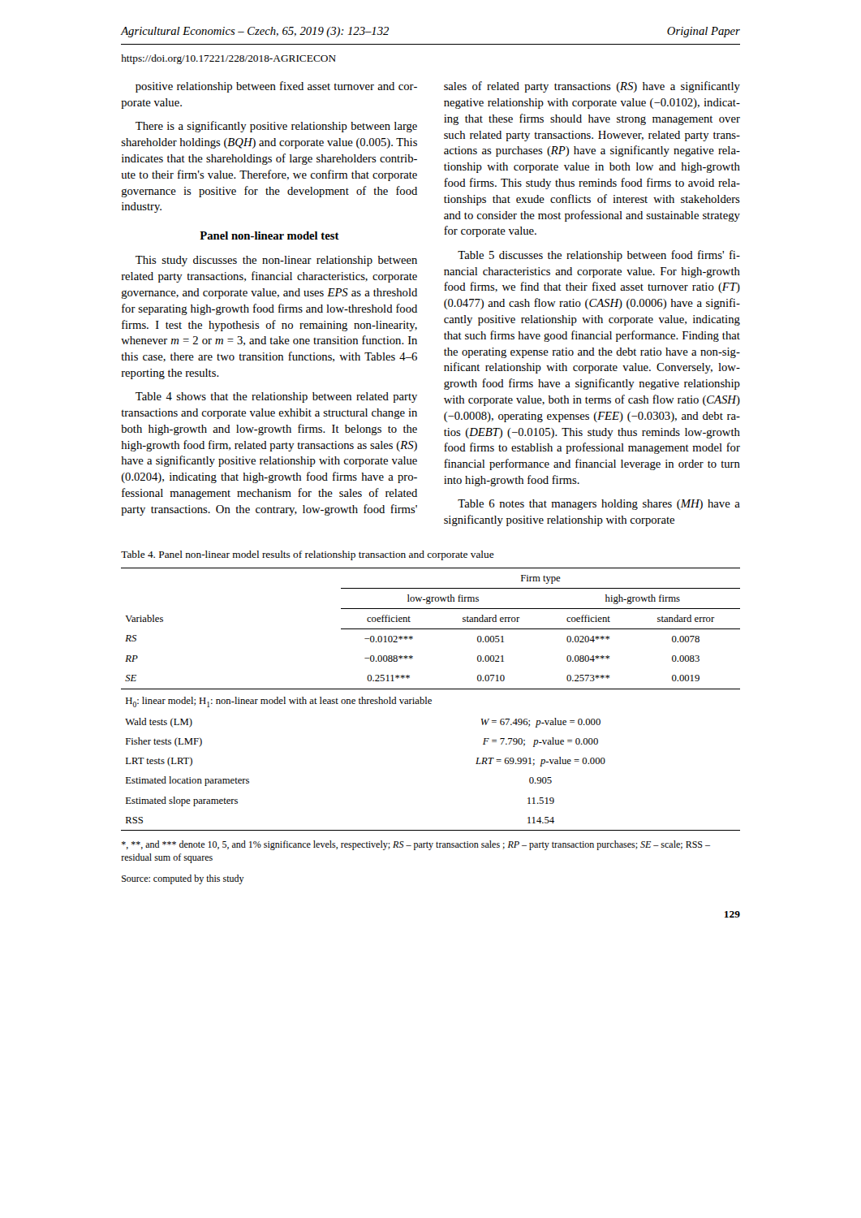Agricultural Economics – Czech, 65, 2019 (3): 123–132 Original Paper
https://doi.org/10.17221/228/2018-AGRICECON
positive relationship between fixed asset turnover and corporate value.
There is a significantly positive relationship between large shareholder holdings (BQH) and corporate value (0.005). This indicates that the shareholdings of large shareholders contribute to their firm's value. Therefore, we confirm that corporate governance is positive for the development of the food industry.
Panel non-linear model test
This study discusses the non-linear relationship between related party transactions, financial characteristics, corporate governance, and corporate value, and uses EPS as a threshold for separating high-growth food firms and low-threshold food firms. I test the hypothesis of no remaining non-linearity, whenever m = 2 or m = 3, and take one transition function. In this case, there are two transition functions, with Tables 4–6 reporting the results.
Table 4 shows that the relationship between related party transactions and corporate value exhibit a structural change in both high-growth and low-growth firms. It belongs to the high-growth food firm, related party transactions as sales (RS) have a significantly positive relationship with corporate value (0.0204), indicating that high-growth food firms have a professional management mechanism for the sales of related party transactions. On the contrary, low-growth food firms' sales of related party transactions (RS) have a significantly negative relationship with corporate value (−0.0102), indicating that these firms should have strong management over such related party transactions. However, related party transactions as purchases (RP) have a significantly negative relationship with corporate value in both low and high-growth food firms. This study thus reminds food firms to avoid relationships that exude conflicts of interest with stakeholders and to consider the most professional and sustainable strategy for corporate value.
Table 5 discusses the relationship between food firms' financial characteristics and corporate value. For high-growth food firms, we find that their fixed asset turnover ratio (FT) (0.0477) and cash flow ratio (CASH) (0.0006) have a significantly positive relationship with corporate value, indicating that such firms have good financial performance. Finding that the operating expense ratio and the debt ratio have a non-significant relationship with corporate value. Conversely, low-growth food firms have a significantly negative relationship with corporate value, both in terms of cash flow ratio (CASH) (−0.0008), operating expenses (FEE) (−0.0303), and debt ratios (DEBT) (−0.0105). This study thus reminds low-growth food firms to establish a professional management model for financial performance and financial leverage in order to turn into high-growth food firms.
Table 6 notes that managers holding shares (MH) have a significantly positive relationship with corporate
Table 4. Panel non-linear model results of relationship transaction and corporate value
| Variables | Firm type |
| --- | --- |
| low-growth firms | high-growth firms |
| coefficient | standard error | coefficient | standard error |
| RS | −0.0102*** | 0.0051 | 0.0204*** | 0.0078 |
| RP | −0.0088*** | 0.0021 | 0.0804*** | 0.0083 |
| SE | 0.2511*** | 0.0710 | 0.2573*** | 0.0019 |
| H 0 : linear model; H 1 : non-linear model with at least one threshold variable |
| Wald tests (LM) | W = 67.496; p -value = 0.000 |
| Fisher tests (LMF) | F = 7.790; p -value = 0.000 |
| LRT tests (LRT) | LRT = 69.991; p -value = 0.000 |
| Estimated location parameters | 0.905 |
| Estimated slope parameters | 11.519 |
| RSS | 114.54 |
*, **, and *** denote 10, 5, and 1% significance levels, respectively; RS – party transaction sales ; RP – party transaction purchases; SE – scale; RSS – residual sum of squares
Source: computed by this study
129